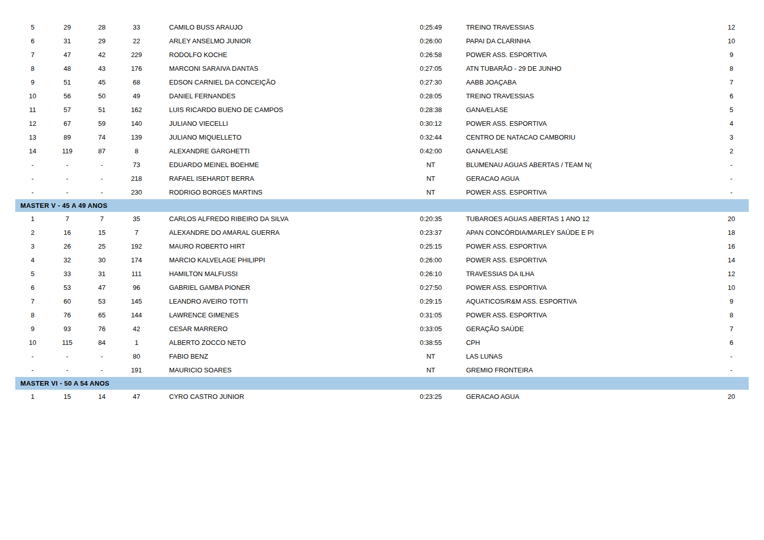| 5 | 29 | 28 | 33 | CAMILO BUSS ARAUJO | 0:25:49 | TREINO TRAVESSIAS | 12 |
| 6 | 31 | 29 | 22 | ARLEY ANSELMO JUNIOR | 0:26:00 | PAPAI DA CLARINHA | 10 |
| 7 | 47 | 42 | 229 | RODOLFO KOCHE | 0:26:58 | POWER ASS. ESPORTIVA | 9 |
| 8 | 48 | 43 | 176 | MARCONI SARAIVA DANTAS | 0:27:05 | ATN TUBARÃO - 29 DE JUNHO | 8 |
| 9 | 51 | 45 | 68 | EDSON CARNIEL DA CONCEIÇÃO | 0:27:30 | AABB JOAÇABA | 7 |
| 10 | 56 | 50 | 49 | DANIEL FERNANDES | 0:28:05 | TREINO TRAVESSIAS | 6 |
| 11 | 57 | 51 | 162 | LUIS RICARDO BUENO DE CAMPOS | 0:28:38 | GANA/ELASE | 5 |
| 12 | 67 | 59 | 140 | JULIANO VIECELLI | 0:30:12 | POWER ASS. ESPORTIVA | 4 |
| 13 | 89 | 74 | 139 | JULIANO MIQUELLETO | 0:32:44 | CENTRO DE NATACAO CAMBORIU | 3 |
| 14 | 119 | 87 | 8 | ALEXANDRE GARGHETTI | 0:42:00 | GANA/ELASE | 2 |
| - | - | - | 73 | EDUARDO MEINEL BOEHME | NT | BLUMENAU AGUAS ABERTAS / TEAM N( | - |
| - | - | - | 218 | RAFAEL ISEHARDT BERRA | NT | GERACAO AGUA | - |
| - | - | - | 230 | RODRIGO BORGES MARTINS | NT | POWER ASS. ESPORTIVA | - |
| MASTER V - 45 A 49 ANOS |
| 1 | 7 | 7 | 35 | CARLOS ALFREDO RIBEIRO DA SILVA | 0:20:35 | TUBAROES AGUAS ABERTAS 1 ANO 12 | 20 |
| 2 | 16 | 15 | 7 | ALEXANDRE DO AMARAL GUERRA | 0:23:37 | APAN CONCÓRDIA/MARLEY SAÚDE E PI | 18 |
| 3 | 26 | 25 | 192 | MAURO ROBERTO HIRT | 0:25:15 | POWER ASS. ESPORTIVA | 16 |
| 4 | 32 | 30 | 174 | MARCIO KALVELAGE PHILIPPI | 0:26:00 | POWER ASS. ESPORTIVA | 14 |
| 5 | 33 | 31 | 111 | HAMILTON MALFUSSI | 0:26:10 | TRAVESSIAS DA ILHA | 12 |
| 6 | 53 | 47 | 96 | GABRIEL GAMBA PIONER | 0:27:50 | POWER ASS. ESPORTIVA | 10 |
| 7 | 60 | 53 | 145 | LEANDRO AVEIRO TOTTI | 0:29:15 | AQUATICOS/R&M ASS. ESPORTIVA | 9 |
| 8 | 76 | 65 | 144 | LAWRENCE GIMENES | 0:31:05 | POWER ASS. ESPORTIVA | 8 |
| 9 | 93 | 76 | 42 | CESAR MARRERO | 0:33:05 | GERAÇÃO SAÚDE | 7 |
| 10 | 115 | 84 | 1 | ALBERTO ZOCCO NETO | 0:38:55 | CPH | 6 |
| - | - | - | 80 | FABIO BENZ | NT | LAS LUNAS | - |
| - | - | - | 191 | MAURICIO SOARES | NT | GREMIO FRONTEIRA | - |
| MASTER VI - 50 A 54 ANOS |
| 1 | 15 | 14 | 47 | CYRO CASTRO JUNIOR | 0:23:25 | GERACAO AGUA | 20 |